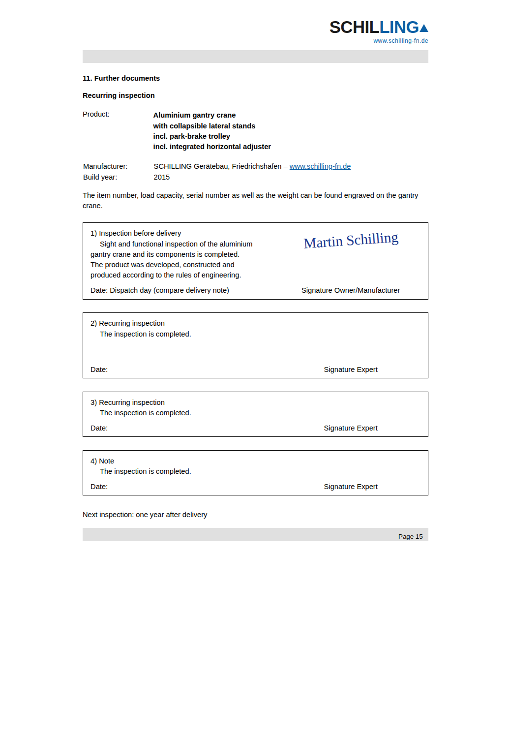SCHIL LING
www.schilling-fn.de
11. Further documents
Recurring inspection
| Product: | Aluminium gantry crane with collapsible lateral stands incl. park-brake trolley incl. integrated horizontal adjuster |
| Manufacturer: | SCHILLING Gerätebau, Friedrichshafen – www.schilling-fn.de |
| Build year: | 2015 |
The item number, load capacity, serial number as well as the weight can be found engraved on the gantry crane.
1) Inspection before delivery
Sight and functional inspection of the aluminium
gantry crane and its components is completed.
The product was developed, constructed and
produced according to the rules of engineering.
Martin Schilling
Date: Dispatch day (compare delivery note)
Signature Owner/Manufacturer
2) Recurring inspection
The inspection is completed.
Date:
Signature Expert
3) Recurring inspection
The inspection is completed.
Date:
Signature Expert
4) Note
The inspection is completed.
Date:
Signature Expert
Next inspection: one year after delivery
Page 15